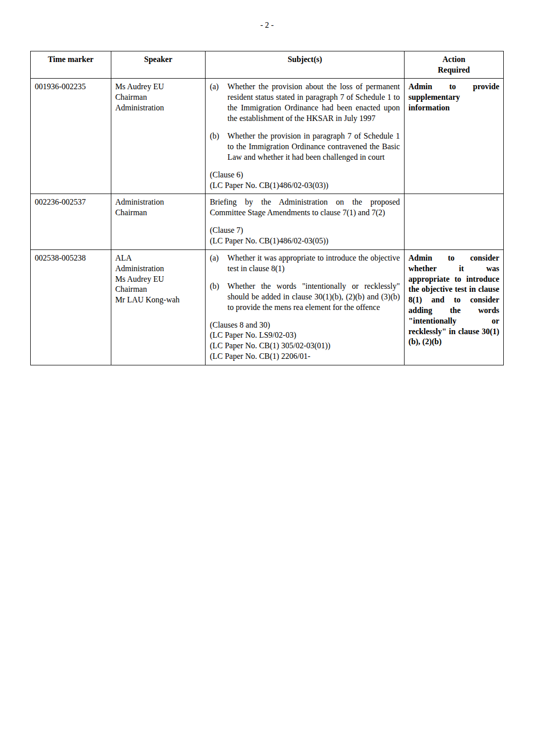- 2 -
| Time marker | Speaker | Subject(s) | Action Required |
| --- | --- | --- | --- |
| 001936-002235 | Ms Audrey EU Chairman Administration | (a) Whether the provision about the loss of permanent resident status stated in paragraph 7 of Schedule 1 to the Immigration Ordinance had been enacted upon the establishment of the HKSAR in July 1997 (b) Whether the provision in paragraph 7 of Schedule 1 to the Immigration Ordinance contravened the Basic Law and whether it had been challenged in court (Clause 6) (LC Paper No. CB(1)486/02-03(03)) | Admin to provide supplementary information |
| 002236-002537 | Administration Chairman | Briefing by the Administration on the proposed Committee Stage Amendments to clause 7(1) and 7(2) (Clause 7) (LC Paper No. CB(1)486/02-03(05)) | |
| 002538-005238 | ALA Administration Ms Audrey EU Chairman Mr LAU Kong-wah | (a) Whether it was appropriate to introduce the objective test in clause 8(1) (b) Whether the words "intentionally or recklessly" should be added in clause 30(1)(b), (2)(b) and (3)(b) to provide the mens rea element for the offence (Clauses 8 and 30) (LC Paper No. LS9/02-03) (LC Paper No. CB(1) 305/02-03(01)) (LC Paper No. CB(1) 2206/01- | Admin to consider whether it was appropriate to introduce the objective test in clause 8(1) and to consider adding the words "intentionally or recklessly" in clause 30(1)(b), (2)(b) |